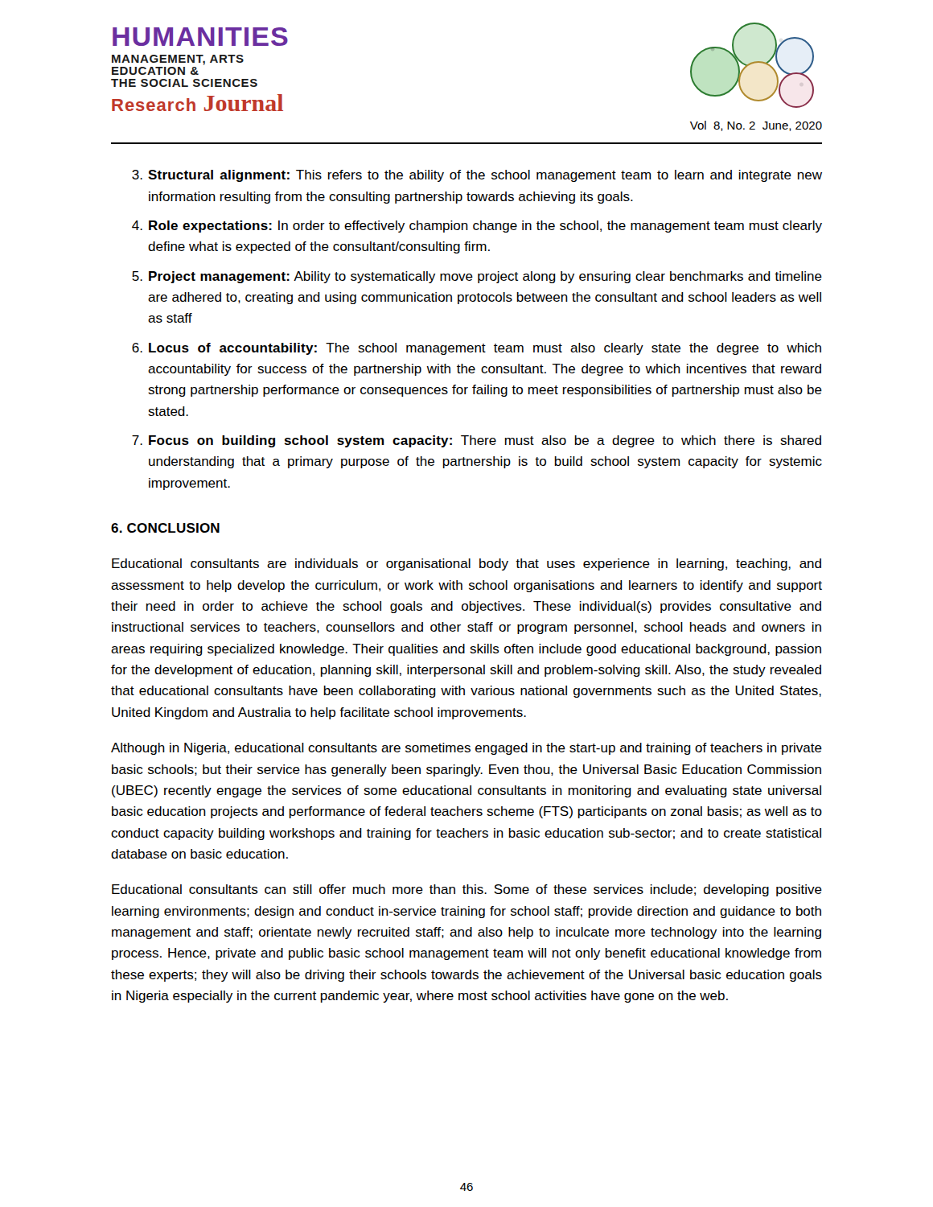HUMANITIES
MANAGEMENT, ARTS
EDUCATION &
THE SOCIAL SCIENCES
Research Journal
Vol 8, No. 2 June, 2020
Structural alignment: This refers to the ability of the school management team to learn and integrate new information resulting from the consulting partnership towards achieving its goals.
Role expectations: In order to effectively champion change in the school, the management team must clearly define what is expected of the consultant/consulting firm.
Project management: Ability to systematically move project along by ensuring clear benchmarks and timeline are adhered to, creating and using communication protocols between the consultant and school leaders as well as staff
Locus of accountability: The school management team must also clearly state the degree to which accountability for success of the partnership with the consultant. The degree to which incentives that reward strong partnership performance or consequences for failing to meet responsibilities of partnership must also be stated.
Focus on building school system capacity: There must also be a degree to which there is shared understanding that a primary purpose of the partnership is to build school system capacity for systemic improvement.
6. CONCLUSION
Educational consultants are individuals or organisational body that uses experience in learning, teaching, and assessment to help develop the curriculum, or work with school organisations and learners to identify and support their need in order to achieve the school goals and objectives. These individual(s) provides consultative and instructional services to teachers, counsellors and other staff or program personnel, school heads and owners in areas requiring specialized knowledge. Their qualities and skills often include good educational background, passion for the development of education, planning skill, interpersonal skill and problem-solving skill. Also, the study revealed that educational consultants have been collaborating with various national governments such as the United States, United Kingdom and Australia to help facilitate school improvements.
Although in Nigeria, educational consultants are sometimes engaged in the start-up and training of teachers in private basic schools; but their service has generally been sparingly. Even thou, the Universal Basic Education Commission (UBEC) recently engage the services of some educational consultants in monitoring and evaluating state universal basic education projects and performance of federal teachers scheme (FTS) participants on zonal basis; as well as to conduct capacity building workshops and training for teachers in basic education sub-sector; and to create statistical database on basic education.
Educational consultants can still offer much more than this. Some of these services include; developing positive learning environments; design and conduct in-service training for school staff; provide direction and guidance to both management and staff; orientate newly recruited staff; and also help to inculcate more technology into the learning process. Hence, private and public basic school management team will not only benefit educational knowledge from these experts; they will also be driving their schools towards the achievement of the Universal basic education goals in Nigeria especially in the current pandemic year, where most school activities have gone on the web.
46